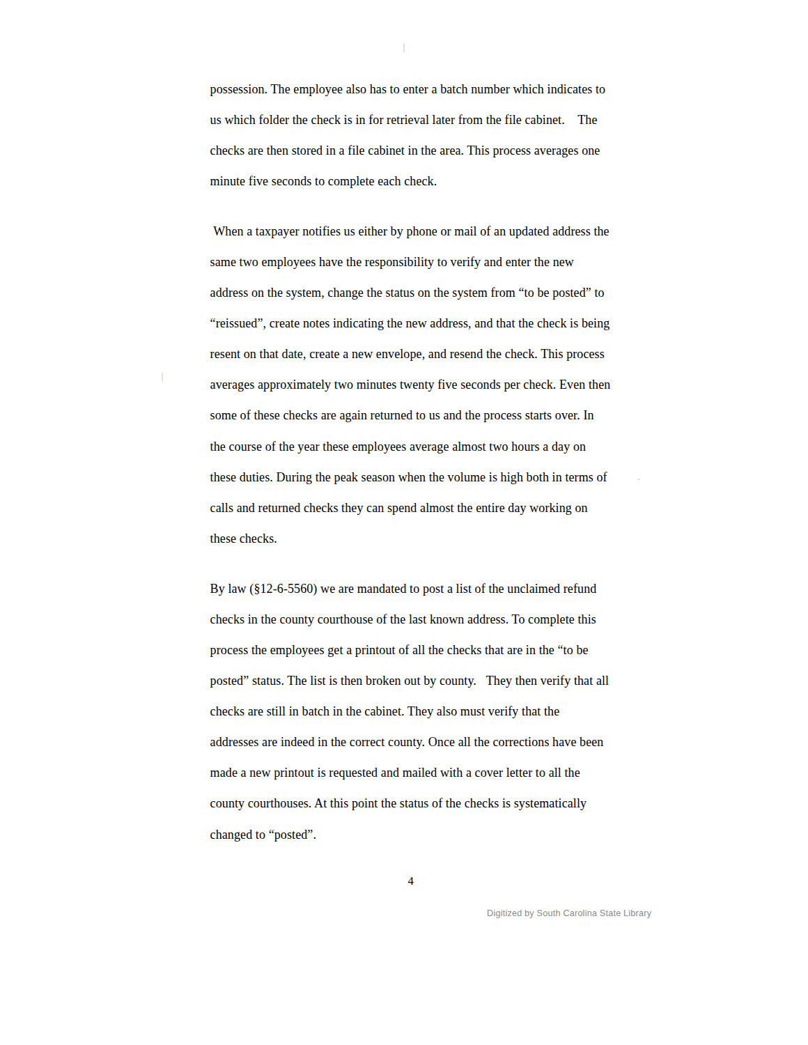| | .
possession. The employee also has to enter a batch number which indicates to us which folder the check is in for retrieval later from the file cabinet. The checks are then stored in a file cabinet in the area. This process averages one minute five seconds to complete each check.
When a taxpayer notifies us either by phone or mail of an updated address the same two employees have the responsibility to verify and enter the new address on the system, change the status on the system from “to be posted” to “reissued”, create notes indicating the new address, and that the check is being resent on that date, create a new envelope, and resend the check. This process averages approximately two minutes twenty five seconds per check. Even then some of these checks are again returned to us and the process starts over. In the course of the year these employees average almost two hours a day on these duties. During the peak season when the volume is high both in terms of calls and returned checks they can spend almost the entire day working on these checks.
By law (§12-6-5560) we are mandated to post a list of the unclaimed refund checks in the county courthouse of the last known address. To complete this process the employees get a printout of all the checks that are in the “to be posted” status. The list is then broken out by county. They then verify that all checks are still in batch in the cabinet. They also must verify that the addresses are indeed in the correct county. Once all the corrections have been made a new printout is requested and mailed with a cover letter to all the county courthouses. At this point the status of the checks is systematically changed to “posted”.
4
Digitized by South Carolina State Library